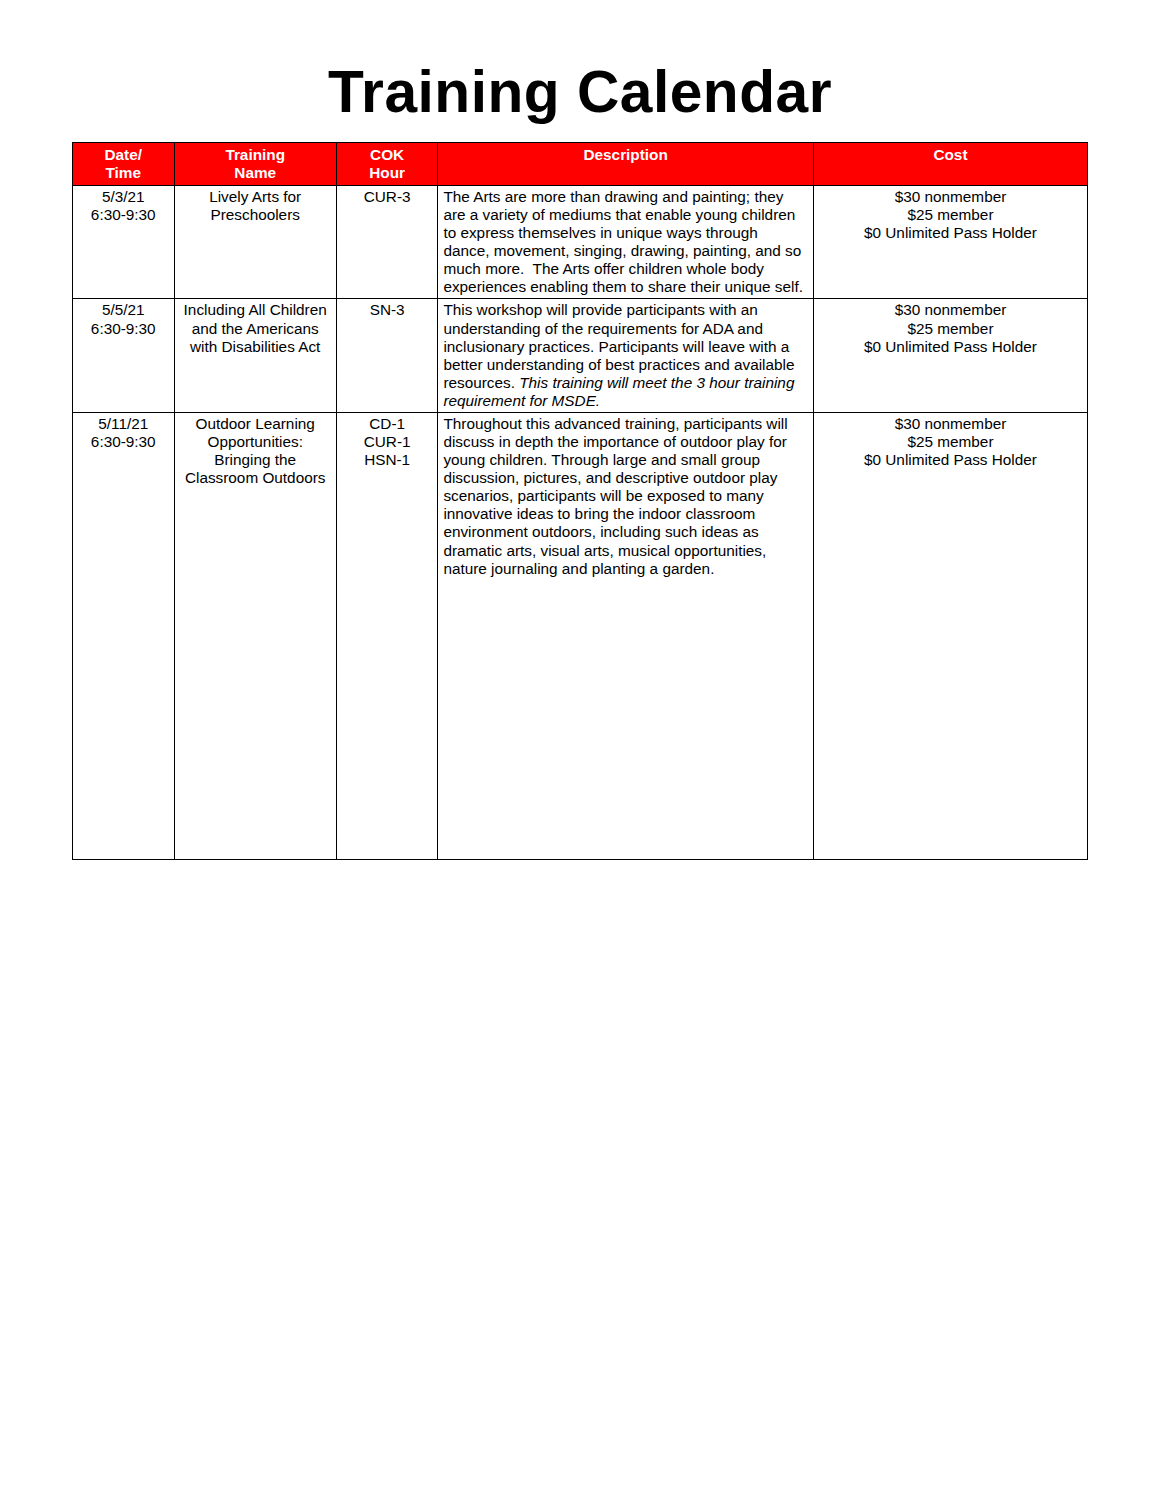Training Calendar
| Date/ Time | Training Name | COK Hour | Description | Cost |
| --- | --- | --- | --- | --- |
| 5/3/21 6:30-9:30 | Lively Arts for Preschoolers | CUR-3 | The Arts are more than drawing and painting; they are a variety of mediums that enable young children to express themselves in unique ways through dance, movement, singing, drawing, painting, and so much more. The Arts offer children whole body experiences enabling them to share their unique self. | $30 nonmember $25 member $0 Unlimited Pass Holder |
| 5/5/21 6:30-9:30 | Including All Children and the Americans with Disabilities Act | SN-3 | This workshop will provide participants with an understanding of the requirements for ADA and inclusionary practices. Participants will leave with a better understanding of best practices and available resources. This training will meet the 3 hour training requirement for MSDE. | $30 nonmember $25 member $0 Unlimited Pass Holder |
| 5/11/21 6:30-9:30 | Outdoor Learning Opportunities: Bringing the Classroom Outdoors | CD-1 CUR-1 HSN-1 | Throughout this advanced training, participants will discuss in depth the importance of outdoor play for young children. Through large and small group discussion, pictures, and descriptive outdoor play scenarios, participants will be exposed to many innovative ideas to bring the indoor classroom environment outdoors, including such ideas as dramatic arts, visual arts, musical opportunities, nature journaling and planting a garden. | $30 nonmember $25 member $0 Unlimited Pass Holder |